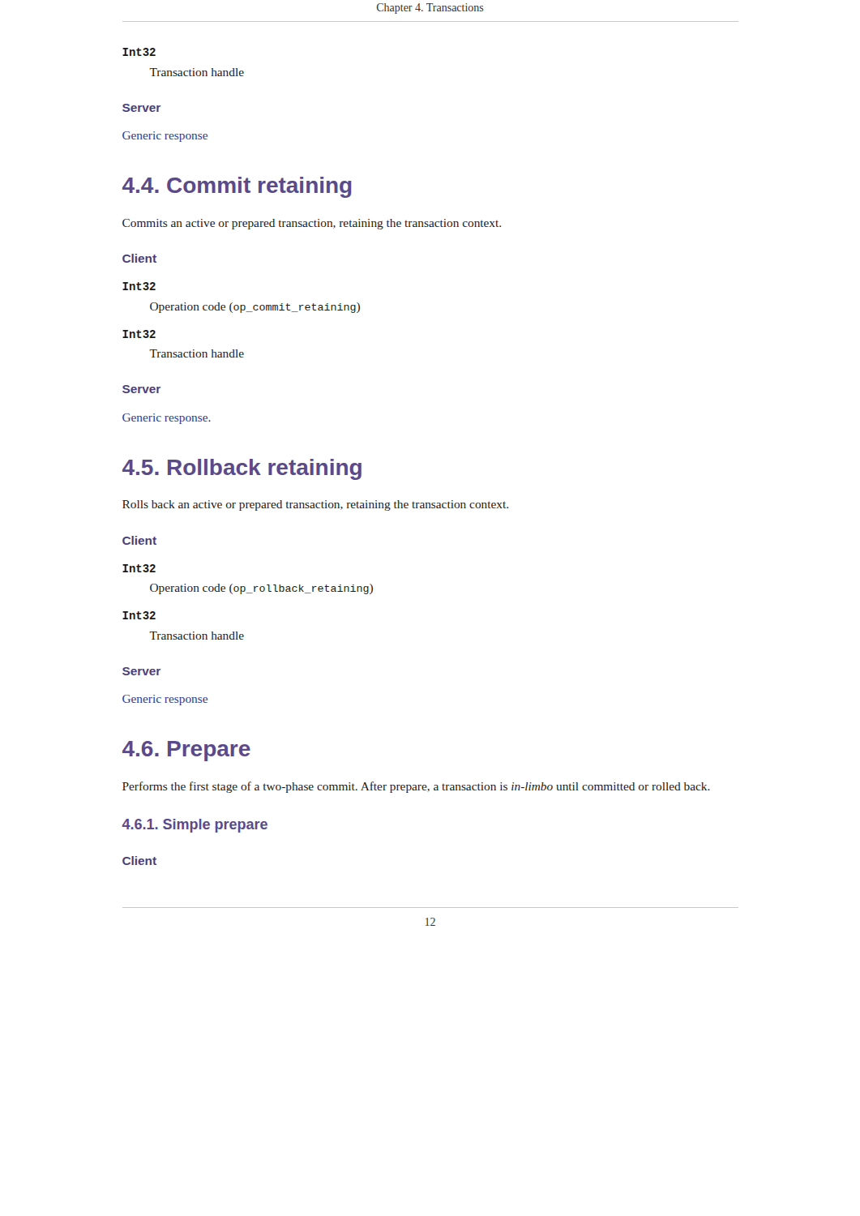Chapter 4. Transactions
Int32
Transaction handle
Server
Generic response
4.4. Commit retaining
Commits an active or prepared transaction, retaining the transaction context.
Client
Int32
Operation code (op_commit_retaining)
Int32
Transaction handle
Server
Generic response.
4.5. Rollback retaining
Rolls back an active or prepared transaction, retaining the transaction context.
Client
Int32
Operation code (op_rollback_retaining)
Int32
Transaction handle
Server
Generic response
4.6. Prepare
Performs the first stage of a two-phase commit. After prepare, a transaction is in-limbo until committed or rolled back.
4.6.1. Simple prepare
Client
12